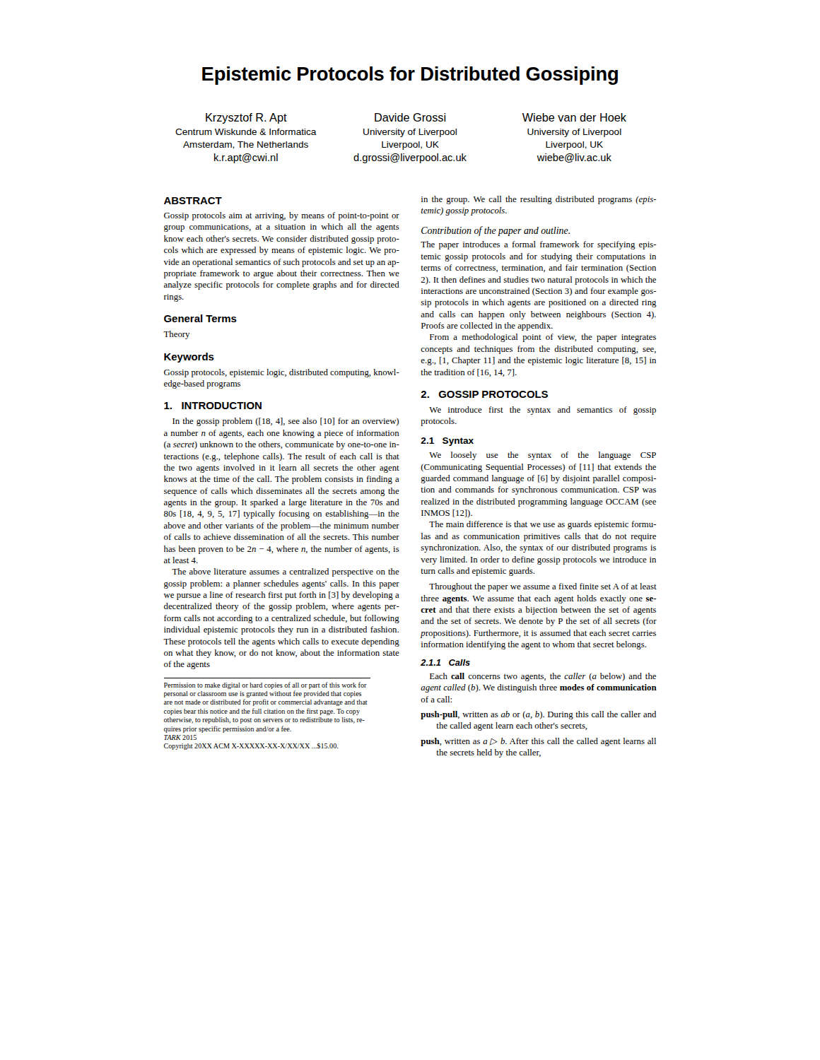Epistemic Protocols for Distributed Gossiping
| Krzysztof R. Apt Centrum Wiskunde & Informatica Amsterdam, The Netherlands k.r.apt@cwi.nl | Davide Grossi University of Liverpool Liverpool, UK d.grossi@liverpool.ac.uk | Wiebe van der Hoek University of Liverpool Liverpool, UK wiebe@liv.ac.uk |
ABSTRACT
Gossip protocols aim at arriving, by means of point-to-point or group communications, at a situation in which all the agents know each other's secrets. We consider distributed gossip protocols which are expressed by means of epistemic logic. We provide an operational semantics of such protocols and set up an appropriate framework to argue about their correctness. Then we analyze specific protocols for complete graphs and for directed rings.
General Terms
Theory
Keywords
Gossip protocols, epistemic logic, distributed computing, knowledge-based programs
1. INTRODUCTION
In the gossip problem ([18, 4], see also [10] for an overview) a number n of agents, each one knowing a piece of information (a secret) unknown to the others, communicate by one-to-one interactions (e.g., telephone calls). The result of each call is that the two agents involved in it learn all secrets the other agent knows at the time of the call. The problem consists in finding a sequence of calls which disseminates all the secrets among the agents in the group. It sparked a large literature in the 70s and 80s [18, 4, 9, 5, 17] typically focusing on establishing—in the above and other variants of the problem—the minimum number of calls to achieve dissemination of all the secrets. This number has been proven to be 2n − 4, where n, the number of agents, is at least 4.
The above literature assumes a centralized perspective on the gossip problem: a planner schedules agents' calls. In this paper we pursue a line of research first put forth in [3] by developing a decentralized theory of the gossip problem, where agents perform calls not according to a centralized schedule, but following individual epistemic protocols they run in a distributed fashion. These protocols tell the agents which calls to execute depending on what they know, or do not know, about the information state of the agents
Permission to make digital or hard copies of all or part of this work for personal or classroom use is granted without fee provided that copies are not made or distributed for profit or commercial advantage and that copies bear this notice and the full citation on the first page. To copy otherwise, to republish, to post on servers or to redistribute to lists, requires prior specific permission and/or a fee.
TARK 2015
Copyright 20XX ACM X-XXXXX-XX-X/XX/XX ...$15.00.
in the group. We call the resulting distributed programs (epistemic) gossip protocols.
Contribution of the paper and outline.
The paper introduces a formal framework for specifying epistemic gossip protocols and for studying their computations in terms of correctness, termination, and fair termination (Section 2). It then defines and studies two natural protocols in which the interactions are unconstrained (Section 3) and four example gossip protocols in which agents are positioned on a directed ring and calls can happen only between neighbours (Section 4). Proofs are collected in the appendix.
From a methodological point of view, the paper integrates concepts and techniques from the distributed computing, see, e.g., [1, Chapter 11] and the epistemic logic literature [8, 15] in the tradition of [16, 14, 7].
2. GOSSIP PROTOCOLS
We introduce first the syntax and semantics of gossip protocols.
2.1 Syntax
We loosely use the syntax of the language CSP (Communicating Sequential Processes) of [11] that extends the guarded command language of [6] by disjoint parallel composition and commands for synchronous communication. CSP was realized in the distributed programming language OCCAM (see INMOS [12]).
The main difference is that we use as guards epistemic formulas and as communication primitives calls that do not require synchronization. Also, the syntax of our distributed programs is very limited. In order to define gossip protocols we introduce in turn calls and epistemic guards.
Throughout the paper we assume a fixed finite set A of at least three agents. We assume that each agent holds exactly one secret and that there exists a bijection between the set of agents and the set of secrets. We denote by P the set of all secrets (for propositions). Furthermore, it is assumed that each secret carries information identifying the agent to whom that secret belongs.
2.1.1 Calls
Each call concerns two agents, the caller (a below) and the agent called (b). We distinguish three modes of communication of a call:
push-pull, written as ab or (a, b). During this call the caller and the called agent learn each other's secrets,
push, written as a ▷ b. After this call the called agent learns all the secrets held by the caller,